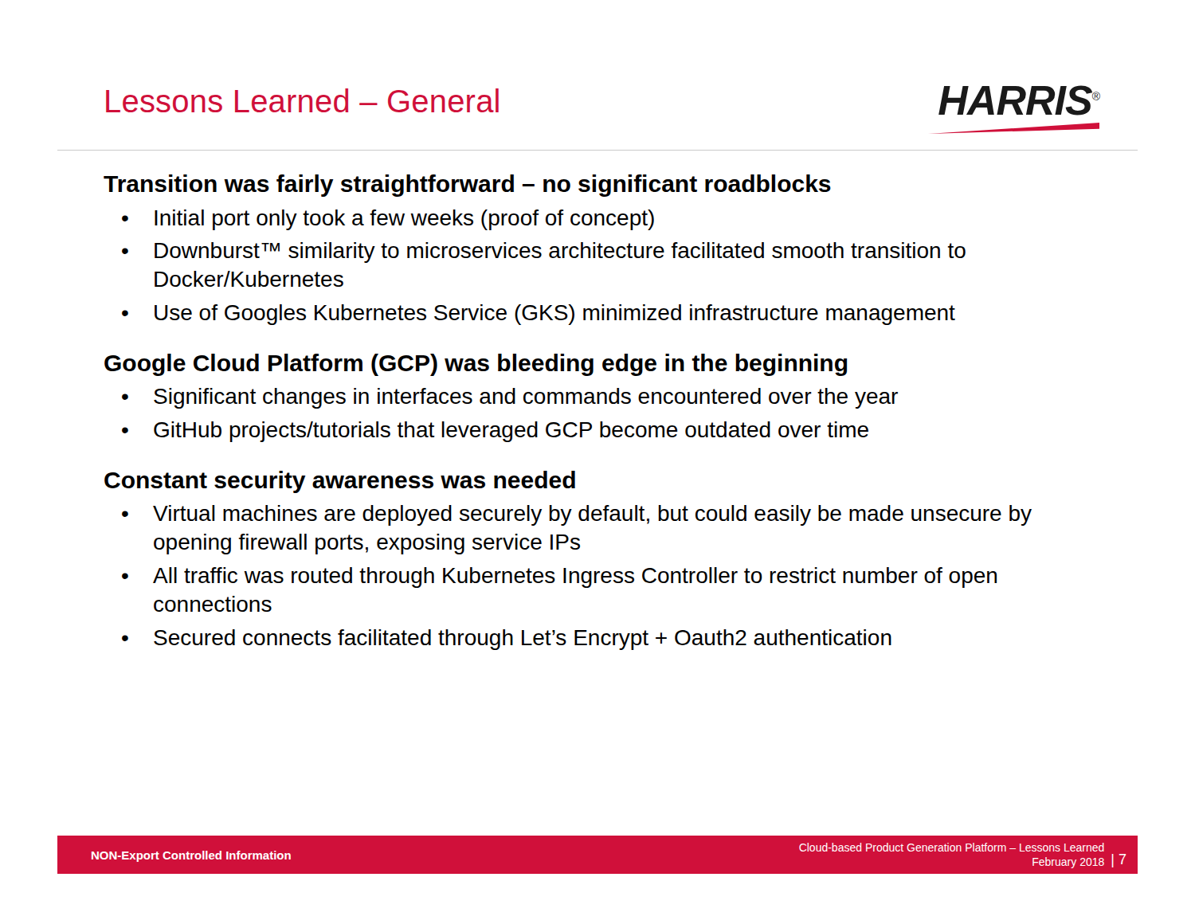Lessons Learned – General
HARRIS®
Transition was fairly straightforward – no significant roadblocks
Initial port only took a few weeks (proof of concept)
Downburst™ similarity to microservices architecture facilitated smooth transition to Docker/Kubernetes
Use of Googles Kubernetes Service (GKS) minimized infrastructure management
Google Cloud Platform (GCP) was bleeding edge in the beginning
Significant changes in interfaces and commands encountered over the year
GitHub projects/tutorials that leveraged GCP become outdated over time
Constant security awareness was needed
Virtual machines are deployed securely by default, but could easily be made unsecure by opening firewall ports, exposing service IPs
All traffic was routed through Kubernetes Ingress Controller to restrict number of open connections
Secured connects facilitated through Let’s Encrypt + Oauth2 authentication
NON-Export Controlled Information
Cloud-based Product Generation Platform – Lessons Learned
February 2018
| 7